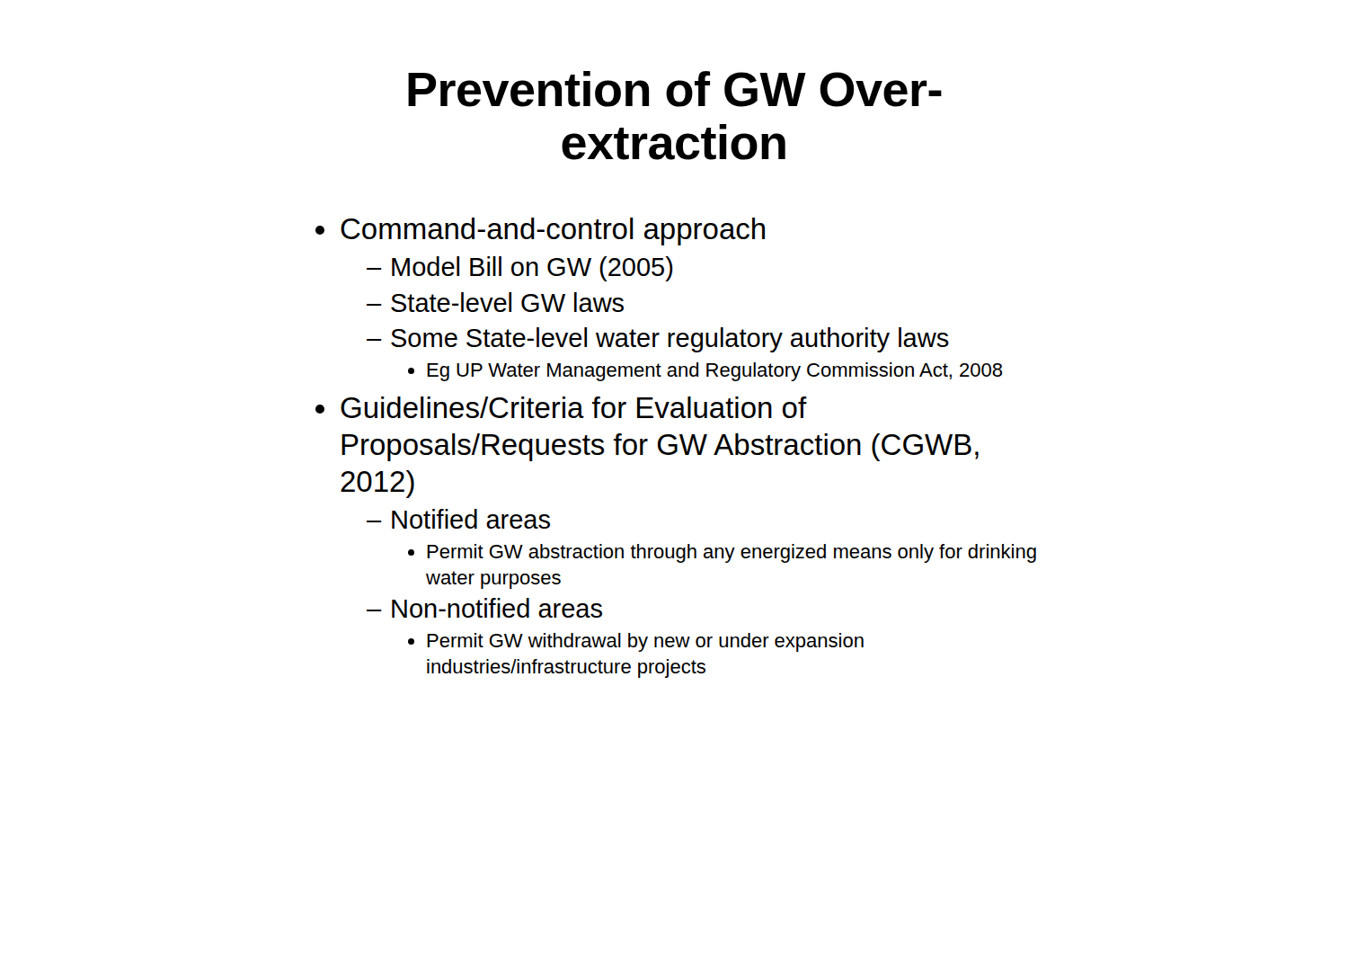Prevention of GW Over-extraction
Command-and-control approach
Model Bill on GW (2005)
State-level GW laws
Some State-level water regulatory authority laws
Eg UP Water Management and Regulatory Commission Act, 2008
Guidelines/Criteria for Evaluation of Proposals/Requests for GW Abstraction (CGWB, 2012)
Notified areas
Permit GW abstraction through any energized means only for drinking water purposes
Non-notified areas
Permit GW withdrawal by new or under expansion industries/infrastructure projects